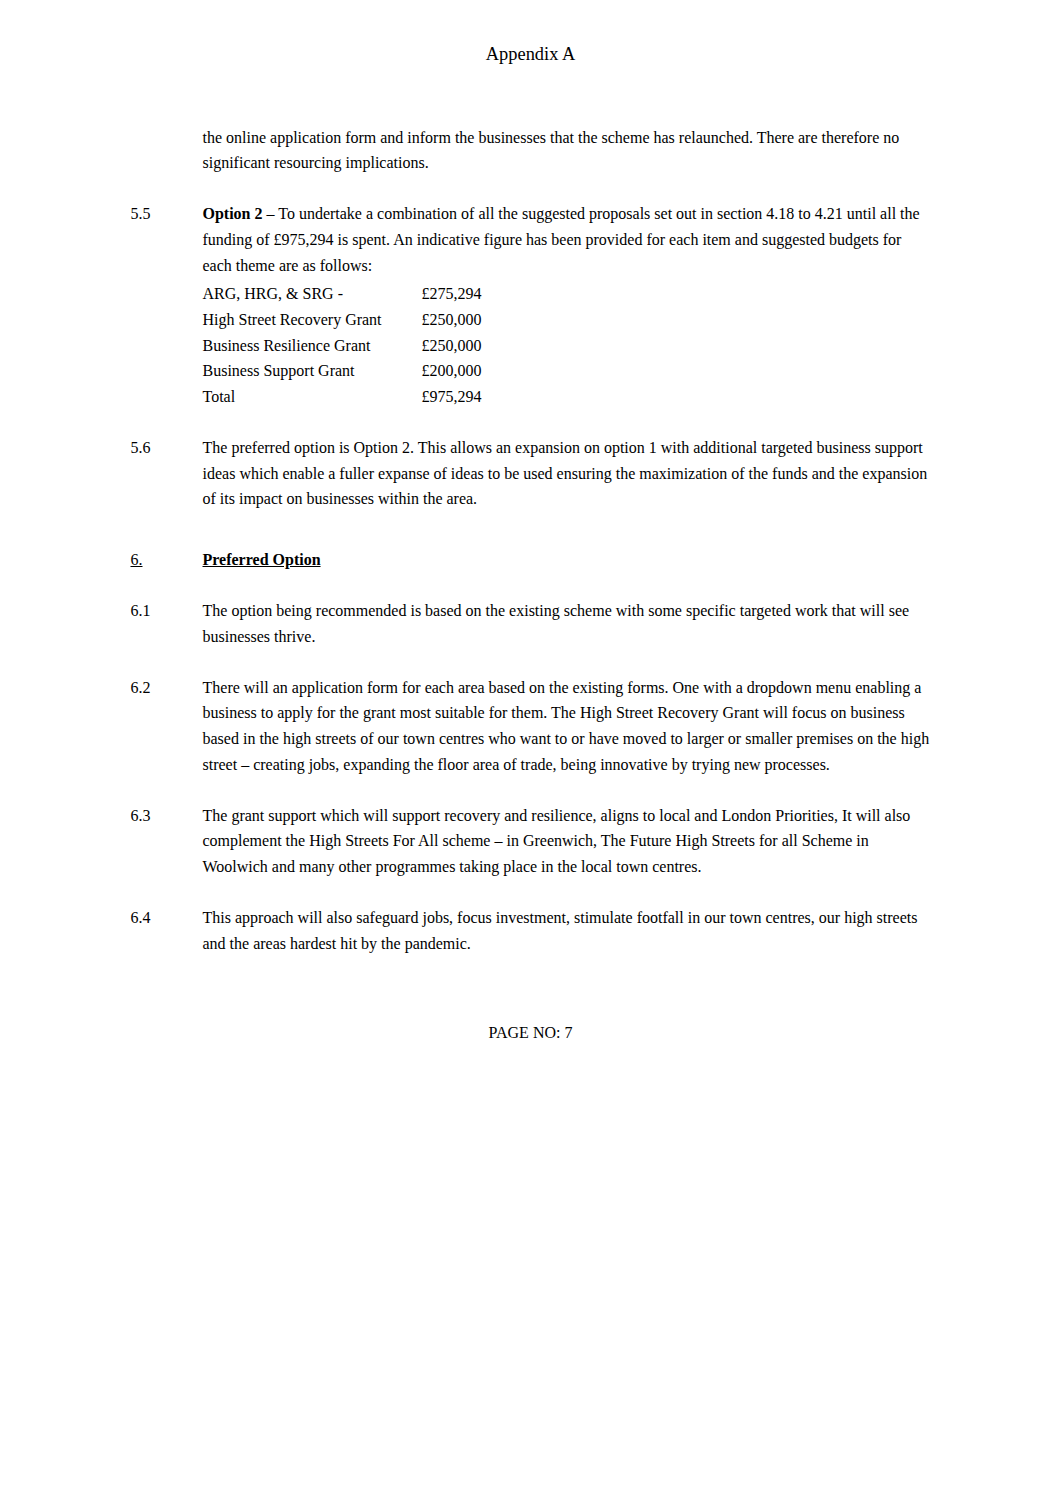Appendix A
the online application form and inform the businesses that the scheme has relaunched. There are therefore no significant resourcing implications.
5.5
Option 2 – To undertake a combination of all the suggested proposals set out in section 4.18 to 4.21 until all the funding of £975,294 is spent. An indicative figure has been provided for each item and suggested budgets for each theme are as follows:
| ARG, HRG, & SRG - | £275,294 |
| High Street Recovery Grant | £250,000 |
| Business Resilience Grant | £250,000 |
| Business Support Grant | £200,000 |
| Total | £975,294 |
5.6
The preferred option is Option 2. This allows an expansion on option 1 with additional targeted business support ideas which enable a fuller expanse of ideas to be used ensuring the maximization of the funds and the expansion of its impact on businesses within the area.
6. Preferred Option
6.1
The option being recommended is based on the existing scheme with some specific targeted work that will see businesses thrive.
6.2
There will an application form for each area based on the existing forms. One with a dropdown menu enabling a business to apply for the grant most suitable for them. The High Street Recovery Grant will focus on business based in the high streets of our town centres who want to or have moved to larger or smaller premises on the high street – creating jobs, expanding the floor area of trade, being innovative by trying new processes.
6.3
The grant support which will support recovery and resilience, aligns to local and London Priorities, It will also complement the High Streets For All scheme – in Greenwich, The Future High Streets for all Scheme in Woolwich and many other programmes taking place in the local town centres.
6.4
This approach will also safeguard jobs, focus investment, stimulate footfall in our town centres, our high streets and the areas hardest hit by the pandemic.
PAGE NO: 7